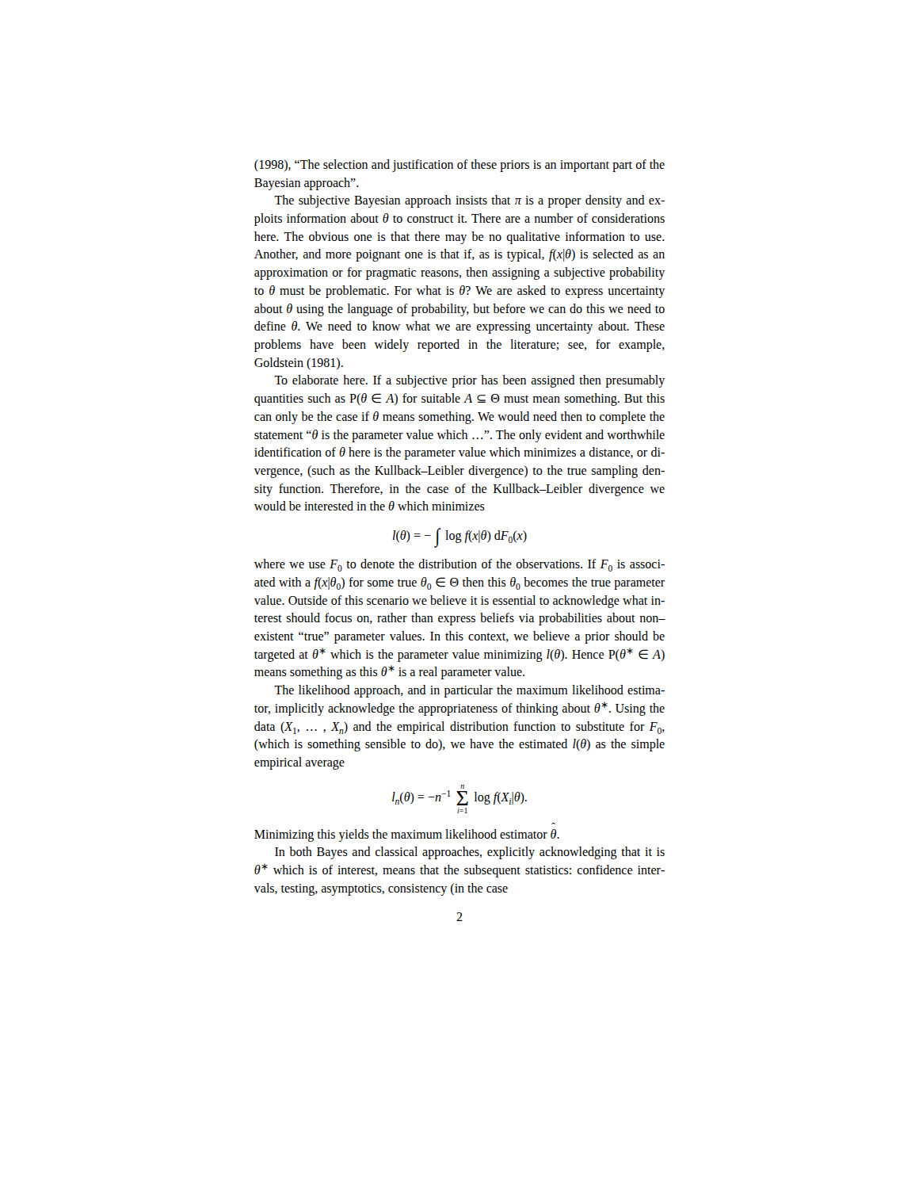(1998), “The selection and justification of these priors is an important part of the Bayesian approach”.
The subjective Bayesian approach insists that π is a proper density and exploits information about θ to construct it. There are a number of considerations here. The obvious one is that there may be no qualitative information to use. Another, and more poignant one is that if, as is typical, f(x|θ) is selected as an approximation or for pragmatic reasons, then assigning a subjective probability to θ must be problematic. For what is θ? We are asked to express uncertainty about θ using the language of probability, but before we can do this we need to define θ. We need to know what we are expressing uncertainty about. These problems have been widely reported in the literature; see, for example, Goldstein (1981).
To elaborate here. If a subjective prior has been assigned then presumably quantities such as P(θ ∈ A) for suitable A ⊆ Θ must mean something. But this can only be the case if θ means something. We would need then to complete the statement “θ is the parameter value which …”. The only evident and worthwhile identification of θ here is the parameter value which minimizes a distance, or divergence, (such as the Kullback–Leibler divergence) to the true sampling density function. Therefore, in the case of the Kullback–Leibler divergence we would be interested in the θ which minimizes
l(θ) = − ∫ log f(x|θ) dF0(x)
where we use F0 to denote the distribution of the observations. If F0 is associated with a f(x|θ0) for some true θ0 ∈ Θ then this θ0 becomes the true parameter value. Outside of this scenario we believe it is essential to acknowledge what interest should focus on, rather than express beliefs via probabilities about non–existent “true” parameter values. In this context, we believe a prior should be targeted at θ∗ which is the parameter value minimizing l(θ). Hence P(θ∗ ∈ A) means something as this θ∗ is a real parameter value.
The likelihood approach, and in particular the maximum likelihood estimator, implicitly acknowledge the appropriateness of thinking about θ∗. Using the data (X1, … , Xn) and the empirical distribution function to substitute for F0, (which is something sensible to do), we have the estimated l(θ) as the simple empirical average
ln(θ) = −n−1 nΣi=1 log f(Xi|θ).
Minimizing this yields the maximum likelihood estimator ̂θ.
In both Bayes and classical approaches, explicitly acknowledging that it is θ∗ which is of interest, means that the subsequent statistics: confidence intervals, testing, asymptotics, consistency (in the case
2